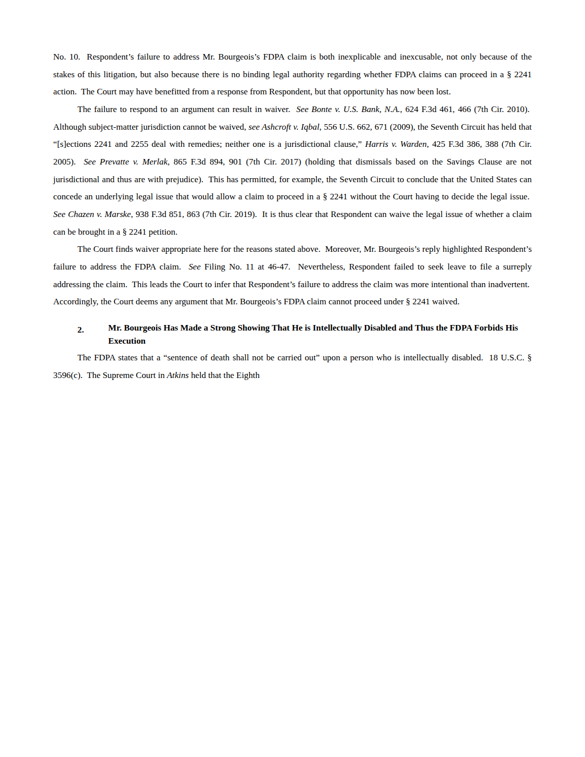No. 10. Respondent’s failure to address Mr. Bourgeois’s FDPA claim is both inexplicable and inexcusable, not only because of the stakes of this litigation, but also because there is no binding legal authority regarding whether FDPA claims can proceed in a § 2241 action. The Court may have benefitted from a response from Respondent, but that opportunity has now been lost.
The failure to respond to an argument can result in waiver. See Bonte v. U.S. Bank, N.A., 624 F.3d 461, 466 (7th Cir. 2010). Although subject-matter jurisdiction cannot be waived, see Ashcroft v. Iqbal, 556 U.S. 662, 671 (2009), the Seventh Circuit has held that “[s]ections 2241 and 2255 deal with remedies; neither one is a jurisdictional clause,” Harris v. Warden, 425 F.3d 386, 388 (7th Cir. 2005). See Prevatte v. Merlak, 865 F.3d 894, 901 (7th Cir. 2017) (holding that dismissals based on the Savings Clause are not jurisdictional and thus are with prejudice). This has permitted, for example, the Seventh Circuit to conclude that the United States can concede an underlying legal issue that would allow a claim to proceed in a § 2241 without the Court having to decide the legal issue. See Chazen v. Marske, 938 F.3d 851, 863 (7th Cir. 2019). It is thus clear that Respondent can waive the legal issue of whether a claim can be brought in a § 2241 petition.
The Court finds waiver appropriate here for the reasons stated above. Moreover, Mr. Bourgeois’s reply highlighted Respondent’s failure to address the FDPA claim. See Filing No. 11 at 46-47. Nevertheless, Respondent failed to seek leave to file a surreply addressing the claim. This leads the Court to infer that Respondent’s failure to address the claim was more intentional than inadvertent. Accordingly, the Court deems any argument that Mr. Bourgeois’s FDPA claim cannot proceed under § 2241 waived.
2. Mr. Bourgeois Has Made a Strong Showing That He is Intellectually Disabled and Thus the FDPA Forbids His Execution
The FDPA states that a “sentence of death shall not be carried out” upon a person who is intellectually disabled. 18 U.S.C. § 3596(c). The Supreme Court in Atkins held that the Eighth